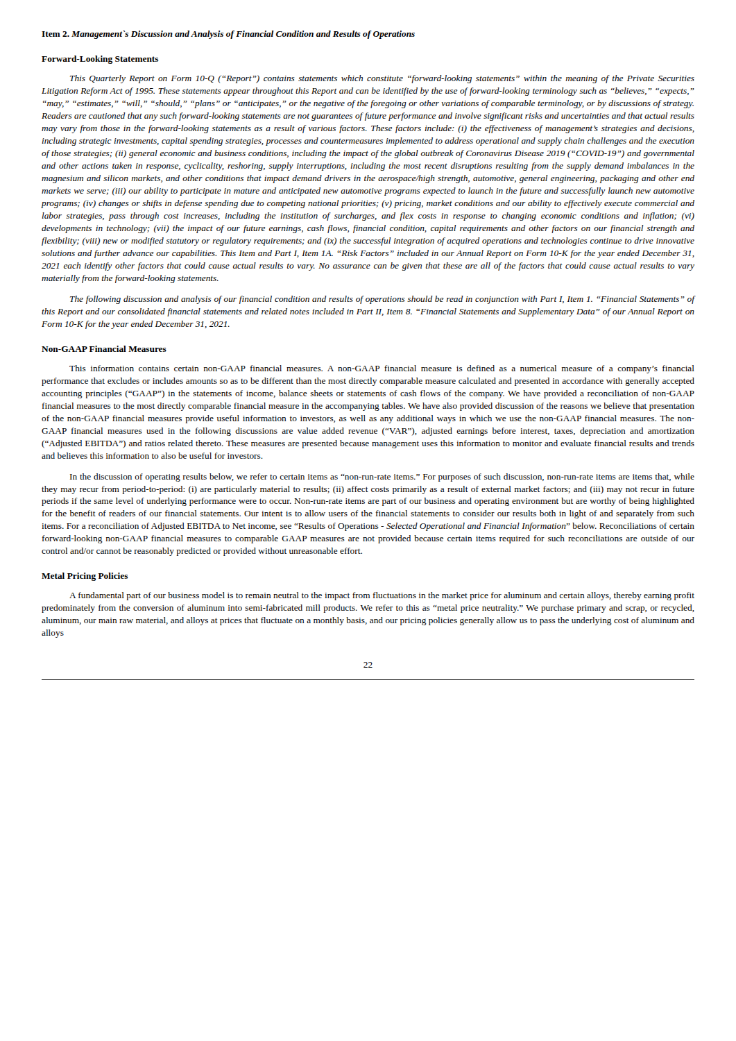Item 2. Management`s Discussion and Analysis of Financial Condition and Results of Operations
Forward-Looking Statements
This Quarterly Report on Form 10-Q (“Report”) contains statements which constitute “forward-looking statements” within the meaning of the Private Securities Litigation Reform Act of 1995. These statements appear throughout this Report and can be identified by the use of forward-looking terminology such as “believes,” “expects,” “may,” “estimates,” “will,” “should,” “plans” or “anticipates,” or the negative of the foregoing or other variations of comparable terminology, or by discussions of strategy. Readers are cautioned that any such forward-looking statements are not guarantees of future performance and involve significant risks and uncertainties and that actual results may vary from those in the forward-looking statements as a result of various factors. These factors include: (i) the effectiveness of management’s strategies and decisions, including strategic investments, capital spending strategies, processes and countermeasures implemented to address operational and supply chain challenges and the execution of those strategies; (ii) general economic and business conditions, including the impact of the global outbreak of Coronavirus Disease 2019 (“COVID-19”) and governmental and other actions taken in response, cyclicality, reshoring, supply interruptions, including the most recent disruptions resulting from the supply demand imbalances in the magnesium and silicon markets, and other conditions that impact demand drivers in the aerospace/high strength, automotive, general engineering, packaging and other end markets we serve; (iii) our ability to participate in mature and anticipated new automotive programs expected to launch in the future and successfully launch new automotive programs; (iv) changes or shifts in defense spending due to competing national priorities; (v) pricing, market conditions and our ability to effectively execute commercial and labor strategies, pass through cost increases, including the institution of surcharges, and flex costs in response to changing economic conditions and inflation; (vi) developments in technology; (vii) the impact of our future earnings, cash flows, financial condition, capital requirements and other factors on our financial strength and flexibility; (viii) new or modified statutory or regulatory requirements; and (ix) the successful integration of acquired operations and technologies continue to drive innovative solutions and further advance our capabilities. This Item and Part I, Item 1A. “Risk Factors” included in our Annual Report on Form 10-K for the year ended December 31, 2021 each identify other factors that could cause actual results to vary. No assurance can be given that these are all of the factors that could cause actual results to vary materially from the forward-looking statements.
The following discussion and analysis of our financial condition and results of operations should be read in conjunction with Part I, Item 1. “Financial Statements” of this Report and our consolidated financial statements and related notes included in Part II, Item 8. “Financial Statements and Supplementary Data” of our Annual Report on Form 10-K for the year ended December 31, 2021.
Non-GAAP Financial Measures
This information contains certain non-GAAP financial measures. A non-GAAP financial measure is defined as a numerical measure of a company’s financial performance that excludes or includes amounts so as to be different than the most directly comparable measure calculated and presented in accordance with generally accepted accounting principles (“GAAP”) in the statements of income, balance sheets or statements of cash flows of the company. We have provided a reconciliation of non-GAAP financial measures to the most directly comparable financial measure in the accompanying tables. We have also provided discussion of the reasons we believe that presentation of the non-GAAP financial measures provide useful information to investors, as well as any additional ways in which we use the non-GAAP financial measures. The non-GAAP financial measures used in the following discussions are value added revenue (“VAR”), adjusted earnings before interest, taxes, depreciation and amortization (“Adjusted EBITDA”) and ratios related thereto. These measures are presented because management uses this information to monitor and evaluate financial results and trends and believes this information to also be useful for investors.
In the discussion of operating results below, we refer to certain items as “non-run-rate items.” For purposes of such discussion, non-run-rate items are items that, while they may recur from period-to-period: (i) are particularly material to results; (ii) affect costs primarily as a result of external market factors; and (iii) may not recur in future periods if the same level of underlying performance were to occur. Non-run-rate items are part of our business and operating environment but are worthy of being highlighted for the benefit of readers of our financial statements. Our intent is to allow users of the financial statements to consider our results both in light of and separately from such items. For a reconciliation of Adjusted EBITDA to Net income, see “Results of Operations - Selected Operational and Financial Information” below. Reconciliations of certain forward-looking non-GAAP financial measures to comparable GAAP measures are not provided because certain items required for such reconciliations are outside of our control and/or cannot be reasonably predicted or provided without unreasonable effort.
Metal Pricing Policies
A fundamental part of our business model is to remain neutral to the impact from fluctuations in the market price for aluminum and certain alloys, thereby earning profit predominately from the conversion of aluminum into semi-fabricated mill products. We refer to this as “metal price neutrality.” We purchase primary and scrap, or recycled, aluminum, our main raw material, and alloys at prices that fluctuate on a monthly basis, and our pricing policies generally allow us to pass the underlying cost of aluminum and alloys
22